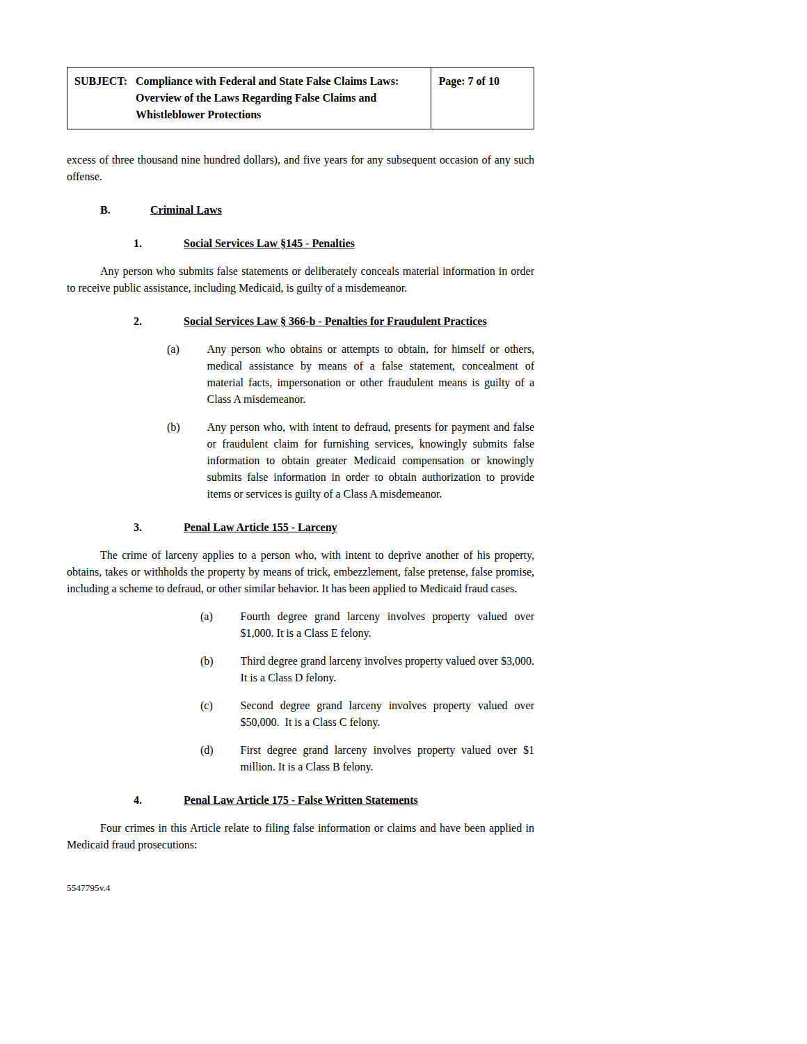| SUBJECT: Compliance with Federal and State False Claims Laws: Overview of the Laws Regarding False Claims and Whistleblower Protections | Page: 7 of 10 |
excess of three thousand nine hundred dollars), and five years for any subsequent occasion of any such offense.
B. Criminal Laws
1. Social Services Law §145 - Penalties
Any person who submits false statements or deliberately conceals material information in order to receive public assistance, including Medicaid, is guilty of a misdemeanor.
2. Social Services Law § 366-b - Penalties for Fraudulent Practices
(a) Any person who obtains or attempts to obtain, for himself or others, medical assistance by means of a false statement, concealment of material facts, impersonation or other fraudulent means is guilty of a Class A misdemeanor.
(b) Any person who, with intent to defraud, presents for payment and false or fraudulent claim for furnishing services, knowingly submits false information to obtain greater Medicaid compensation or knowingly submits false information in order to obtain authorization to provide items or services is guilty of a Class A misdemeanor.
3. Penal Law Article 155 - Larceny
The crime of larceny applies to a person who, with intent to deprive another of his property, obtains, takes or withholds the property by means of trick, embezzlement, false pretense, false promise, including a scheme to defraud, or other similar behavior. It has been applied to Medicaid fraud cases.
(a) Fourth degree grand larceny involves property valued over $1,000. It is a Class E felony.
(b) Third degree grand larceny involves property valued over $3,000. It is a Class D felony.
(c) Second degree grand larceny involves property valued over $50,000. It is a Class C felony.
(d) First degree grand larceny involves property valued over $1 million. It is a Class B felony.
4. Penal Law Article 175 - False Written Statements
Four crimes in this Article relate to filing false information or claims and have been applied in Medicaid fraud prosecutions:
5547795v.4